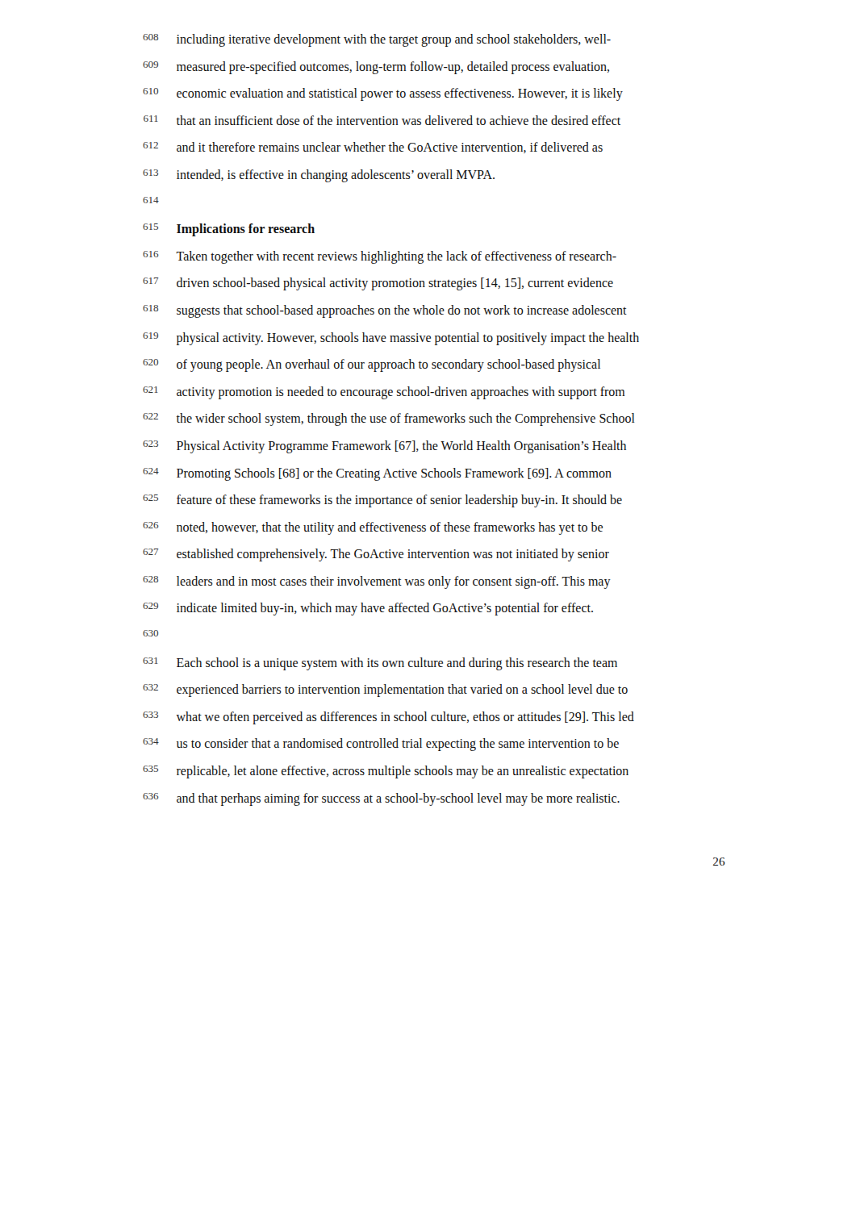including iterative development with the target group and school stakeholders, well-
measured pre-specified outcomes, long-term follow-up, detailed process evaluation,
economic evaluation and statistical power to assess effectiveness. However, it is likely
that an insufficient dose of the intervention was delivered to achieve the desired effect
and it therefore remains unclear whether the GoActive intervention, if delivered as
intended, is effective in changing adolescents’ overall MVPA.
Implications for research
Taken together with recent reviews highlighting the lack of effectiveness of research-
driven school-based physical activity promotion strategies [14, 15], current evidence
suggests that school-based approaches on the whole do not work to increase adolescent
physical activity. However, schools have massive potential to positively impact the health
of young people. An overhaul of our approach to secondary school-based physical
activity promotion is needed to encourage school-driven approaches with support from
the wider school system, through the use of frameworks such the Comprehensive School
Physical Activity Programme Framework [67], the World Health Organisation’s Health
Promoting Schools [68] or the Creating Active Schools Framework [69]. A common
feature of these frameworks is the importance of senior leadership buy-in. It should be
noted, however, that the utility and effectiveness of these frameworks has yet to be
established comprehensively. The GoActive intervention was not initiated by senior
leaders and in most cases their involvement was only for consent sign-off. This may
indicate limited buy-in, which may have affected GoActive’s potential for effect.
Each school is a unique system with its own culture and during this research the team
experienced barriers to intervention implementation that varied on a school level due to
what we often perceived as differences in school culture, ethos or attitudes [29]. This led
us to consider that a randomised controlled trial expecting the same intervention to be
replicable, let alone effective, across multiple schools may be an unrealistic expectation
and that perhaps aiming for success at a school-by-school level may be more realistic.
26